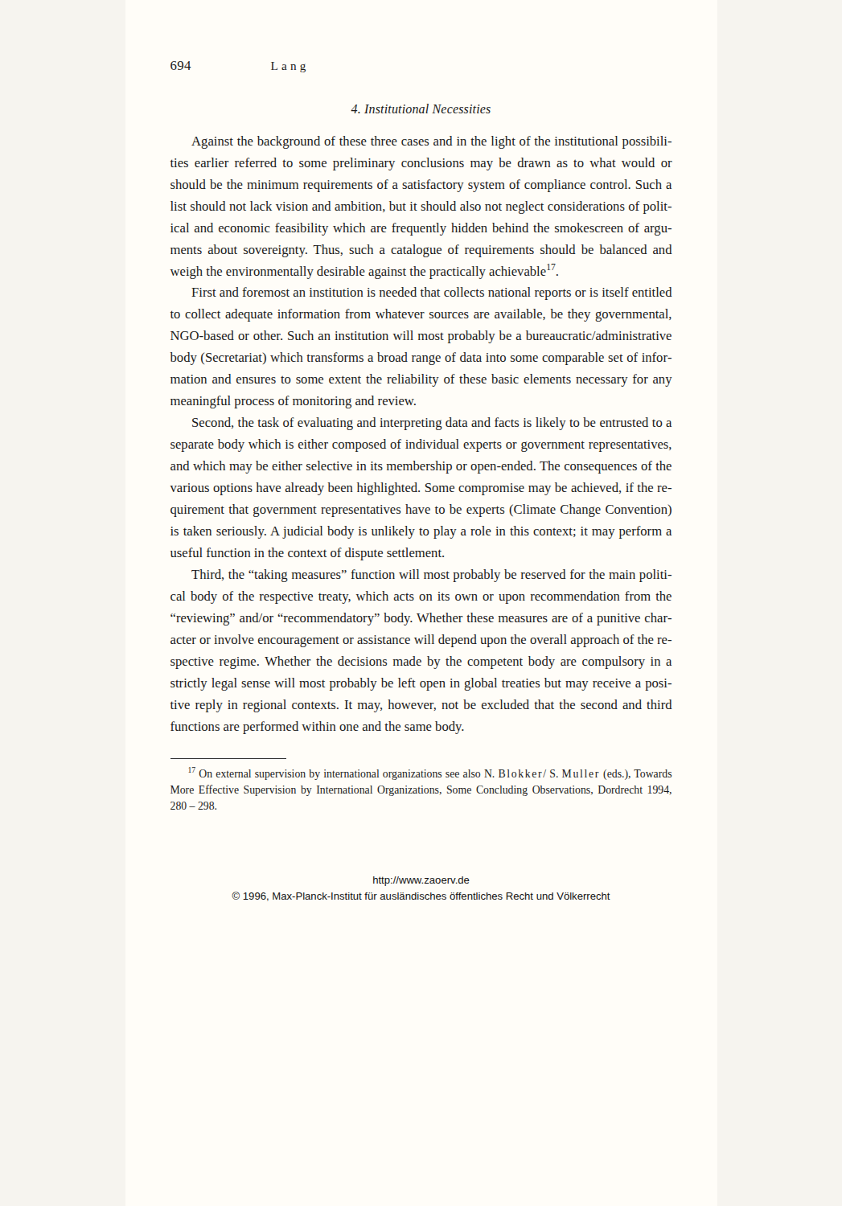694 Lang
4. Institutional Necessities
Against the background of these three cases and in the light of the institutional possibilities earlier referred to some preliminary conclusions may be drawn as to what would or should be the minimum requirements of a satisfactory system of compliance control. Such a list should not lack vision and ambition, but it should also not neglect considerations of political and economic feasibility which are frequently hidden behind the smokescreen of arguments about sovereignty. Thus, such a catalogue of requirements should be balanced and weigh the environmentally desirable against the practically achievable17.
First and foremost an institution is needed that collects national reports or is itself entitled to collect adequate information from whatever sources are available, be they governmental, NGO-based or other. Such an institution will most probably be a bureaucratic/administrative body (Secretariat) which transforms a broad range of data into some comparable set of information and ensures to some extent the reliability of these basic elements necessary for any meaningful process of monitoring and review.
Second, the task of evaluating and interpreting data and facts is likely to be entrusted to a separate body which is either composed of individual experts or government representatives, and which may be either selective in its membership or open-ended. The consequences of the various options have already been highlighted. Some compromise may be achieved, if the requirement that government representatives have to be experts (Climate Change Convention) is taken seriously. A judicial body is unlikely to play a role in this context; it may perform a useful function in the context of dispute settlement.
Third, the “taking measures” function will most probably be reserved for the main political body of the respective treaty, which acts on its own or upon recommendation from the “reviewing” and/or “recommendatory” body. Whether these measures are of a punitive character or involve encouragement or assistance will depend upon the overall approach of the respective regime. Whether the decisions made by the competent body are compulsory in a strictly legal sense will most probably be left open in global treaties but may receive a positive reply in regional contexts. It may, however, not be excluded that the second and third functions are performed within one and the same body.
17 On external supervision by international organizations see also N. Blokker/ S. Muller (eds.), Towards More Effective Supervision by International Organizations, Some Concluding Observations, Dordrecht 1994, 280 – 298.
http://www.zaoerv.de
© 1996, Max-Planck-Institut für ausländisches öffentliches Recht und Völkerrecht